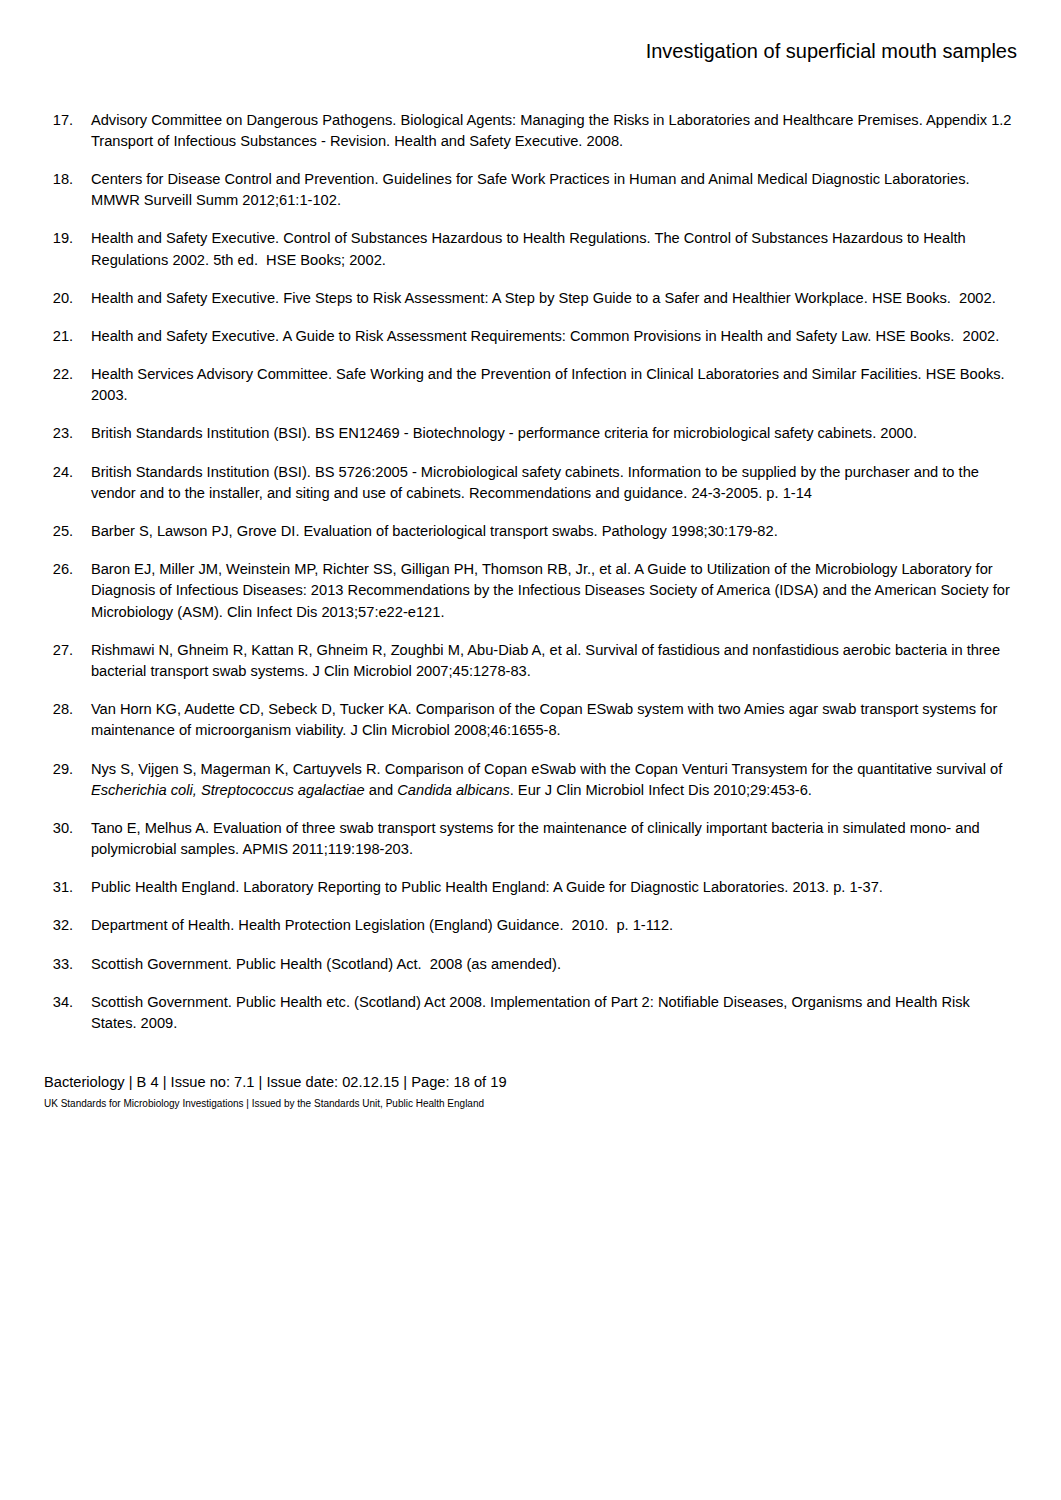Investigation of superficial mouth samples
Advisory Committee on Dangerous Pathogens. Biological Agents: Managing the Risks in Laboratories and Healthcare Premises. Appendix 1.2 Transport of Infectious Substances - Revision. Health and Safety Executive. 2008.
Centers for Disease Control and Prevention. Guidelines for Safe Work Practices in Human and Animal Medical Diagnostic Laboratories. MMWR Surveill Summ 2012;61:1-102.
Health and Safety Executive. Control of Substances Hazardous to Health Regulations. The Control of Substances Hazardous to Health Regulations 2002. 5th ed. HSE Books; 2002.
Health and Safety Executive. Five Steps to Risk Assessment: A Step by Step Guide to a Safer and Healthier Workplace. HSE Books. 2002.
Health and Safety Executive. A Guide to Risk Assessment Requirements: Common Provisions in Health and Safety Law. HSE Books. 2002.
Health Services Advisory Committee. Safe Working and the Prevention of Infection in Clinical Laboratories and Similar Facilities. HSE Books. 2003.
British Standards Institution (BSI). BS EN12469 - Biotechnology - performance criteria for microbiological safety cabinets. 2000.
British Standards Institution (BSI). BS 5726:2005 - Microbiological safety cabinets. Information to be supplied by the purchaser and to the vendor and to the installer, and siting and use of cabinets. Recommendations and guidance. 24-3-2005. p. 1-14
Barber S, Lawson PJ, Grove DI. Evaluation of bacteriological transport swabs. Pathology 1998;30:179-82.
Baron EJ, Miller JM, Weinstein MP, Richter SS, Gilligan PH, Thomson RB, Jr., et al. A Guide to Utilization of the Microbiology Laboratory for Diagnosis of Infectious Diseases: 2013 Recommendations by the Infectious Diseases Society of America (IDSA) and the American Society for Microbiology (ASM). Clin Infect Dis 2013;57:e22-e121.
Rishmawi N, Ghneim R, Kattan R, Ghneim R, Zoughbi M, Abu-Diab A, et al. Survival of fastidious and nonfastidious aerobic bacteria in three bacterial transport swab systems. J Clin Microbiol 2007;45:1278-83.
Van Horn KG, Audette CD, Sebeck D, Tucker KA. Comparison of the Copan ESwab system with two Amies agar swab transport systems for maintenance of microorganism viability. J Clin Microbiol 2008;46:1655-8.
Nys S, Vijgen S, Magerman K, Cartuyvels R. Comparison of Copan eSwab with the Copan Venturi Transystem for the quantitative survival of Escherichia coli, Streptococcus agalactiae and Candida albicans. Eur J Clin Microbiol Infect Dis 2010;29:453-6.
Tano E, Melhus A. Evaluation of three swab transport systems for the maintenance of clinically important bacteria in simulated mono- and polymicrobial samples. APMIS 2011;119:198-203.
Public Health England. Laboratory Reporting to Public Health England: A Guide for Diagnostic Laboratories. 2013. p. 1-37.
Department of Health. Health Protection Legislation (England) Guidance. 2010. p. 1-112.
Scottish Government. Public Health (Scotland) Act. 2008 (as amended).
Scottish Government. Public Health etc. (Scotland) Act 2008. Implementation of Part 2: Notifiable Diseases, Organisms and Health Risk States. 2009.
Bacteriology | B 4 | Issue no: 7.1 | Issue date: 02.12.15 | Page: 18 of 19
UK Standards for Microbiology Investigations | Issued by the Standards Unit, Public Health England